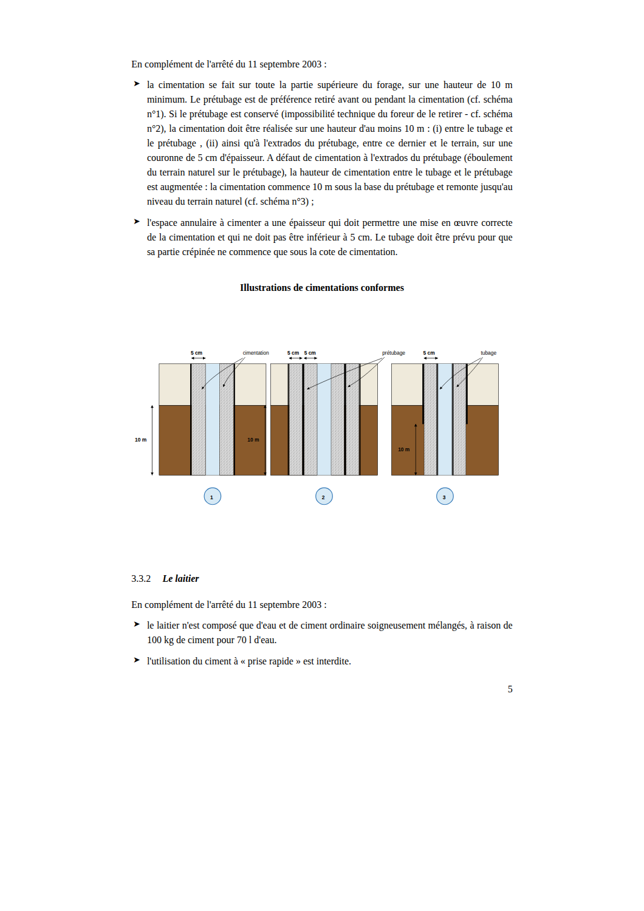En complément de l'arrêté du 11 septembre 2003 :
la cimentation se fait sur toute la partie supérieure du forage, sur une hauteur de 10 m minimum. Le prétubage est de préférence retiré avant ou pendant la cimentation (cf. schéma n°1). Si le prétubage est conservé (impossibilité technique du foreur de le retirer - cf. schéma n°2), la cimentation doit être réalisée sur une hauteur d'au moins 10 m : (i) entre le tubage et le prétubage , (ii) ainsi qu'à l'extrados du prétubage, entre ce dernier et le terrain, sur une couronne de 5 cm d'épaisseur. A défaut de cimentation à l'extrados du prétubage (éboulement du terrain naturel sur le prétubage), la hauteur de cimentation entre le tubage et le prétubage est augmentée : la cimentation commence 10 m sous la base du prétubage et remonte jusqu'au niveau du terrain naturel (cf. schéma n°3) ;
l'espace annulaire à cimenter a une épaisseur qui doit permettre une mise en œuvre correcte de la cimentation et qui ne doit pas être inférieur à 5 cm. Le tubage doit être prévu pour que sa partie crépinée ne commence que sous la cote de cimentation.
Illustrations de cimentations conformes
5 cm 10 m cimentation 1 5 cm 5 cm 10 m prétubage 2 5 cm 10 m tubage 3
3.3.2 Le laitier
En complément de l'arrêté du 11 septembre 2003 :
le laitier n'est composé que d'eau et de ciment ordinaire soigneusement mélangés, à raison de 100 kg de ciment pour 70 l d'eau.
l'utilisation du ciment à « prise rapide » est interdite.
5